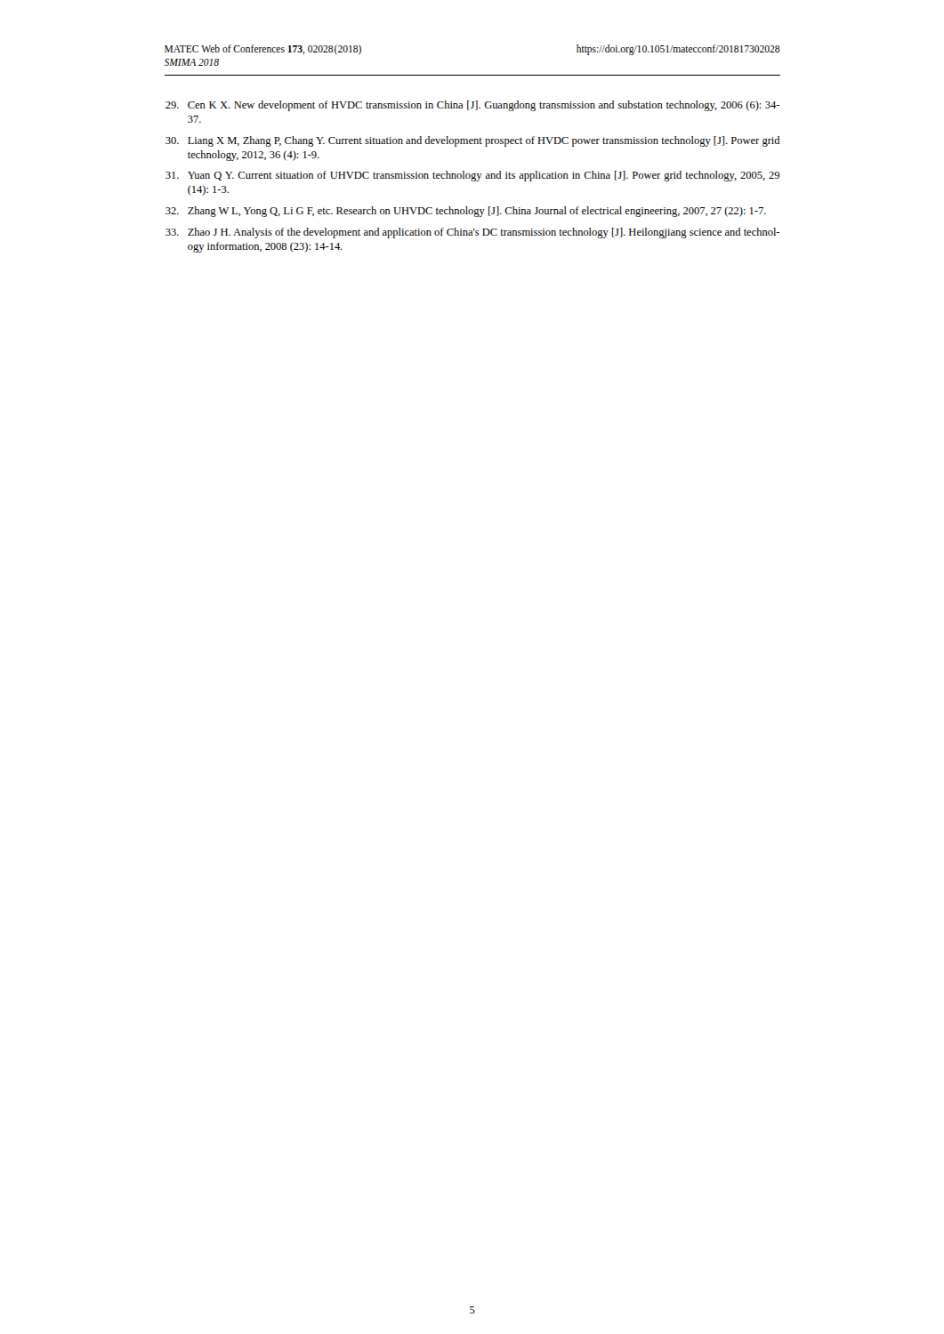MATEC Web of Conferences 173, 02028 (2018) SMIMA 2018
https://doi.org/10.1051/matecconf/201817302028
29. Cen K X. New development of HVDC transmission in China [J]. Guangdong transmission and substation technology, 2006 (6): 34-37.
30. Liang X M, Zhang P, Chang Y. Current situation and development prospect of HVDC power transmission technology [J]. Power grid technology, 2012, 36 (4): 1-9.
31. Yuan Q Y. Current situation of UHVDC transmission technology and its application in China [J]. Power grid technology, 2005, 29 (14): 1-3.
32. Zhang W L, Yong Q, Li G F, etc. Research on UHVDC technology [J]. China Journal of electrical engineering, 2007, 27 (22): 1-7.
33. Zhao J H. Analysis of the development and application of China's DC transmission technology [J]. Heilongjiang science and technology information, 2008 (23): 14-14.
5